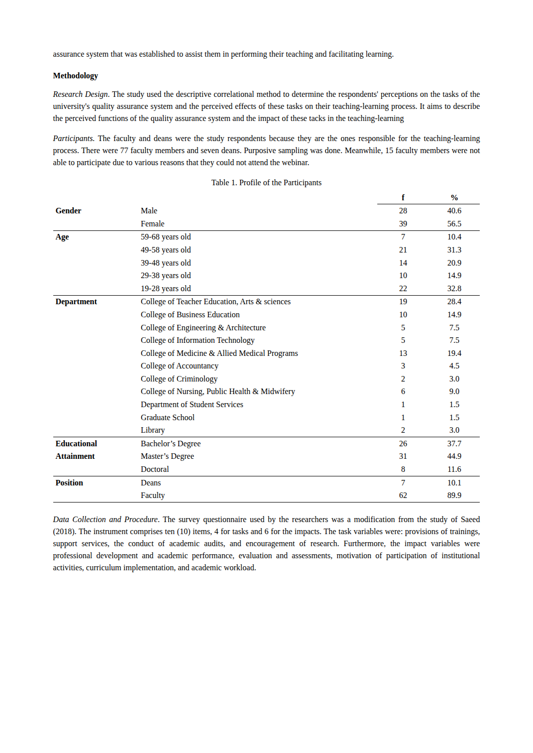assurance system that was established to assist them in performing their teaching and facilitating learning.
Methodology
Research Design. The study used the descriptive correlational method to determine the respondents' perceptions on the tasks of the university's quality assurance system and the perceived effects of these tasks on their teaching-learning process. It aims to describe the perceived functions of the quality assurance system and the impact of these tacks in the teaching-learning
Participants. The faculty and deans were the study respondents because they are the ones responsible for the teaching-learning process. There were 77 faculty members and seven deans. Purposive sampling was done. Meanwhile, 15 faculty members were not able to participate due to various reasons that they could not attend the webinar.
Table 1. Profile of the Participants
| | | f | % |
| --- | --- | --- | --- |
| Gender | Male | 28 | 40.6 |
| | Female | 39 | 56.5 |
| Age | 59-68 years old | 7 | 10.4 |
| | 49-58 years old | 21 | 31.3 |
| | 39-48 years old | 14 | 20.9 |
| | 29-38 years old | 10 | 14.9 |
| | 19-28 years old | 22 | 32.8 |
| Department | College of Teacher Education, Arts & sciences | 19 | 28.4 |
| | College of Business Education | 10 | 14.9 |
| | College of Engineering & Architecture | 5 | 7.5 |
| | College of Information Technology | 5 | 7.5 |
| | College of Medicine & Allied Medical Programs | 13 | 19.4 |
| | College of Accountancy | 3 | 4.5 |
| | College of Criminology | 2 | 3.0 |
| | College of Nursing, Public Health & Midwifery | 6 | 9.0 |
| | Department of Student Services | 1 | 1.5 |
| | Graduate School | 1 | 1.5 |
| | Library | 2 | 3.0 |
| Educational | Bachelor’s Degree | 26 | 37.7 |
| Attainment | Master’s Degree | 31 | 44.9 |
| | Doctoral | 8 | 11.6 |
| Position | Deans | 7 | 10.1 |
| | Faculty | 62 | 89.9 |
Data Collection and Procedure. The survey questionnaire used by the researchers was a modification from the study of Saeed (2018). The instrument comprises ten (10) items, 4 for tasks and 6 for the impacts. The task variables were: provisions of trainings, support services, the conduct of academic audits, and encouragement of research. Furthermore, the impact variables were professional development and academic performance, evaluation and assessments, motivation of participation of institutional activities, curriculum implementation, and academic workload.